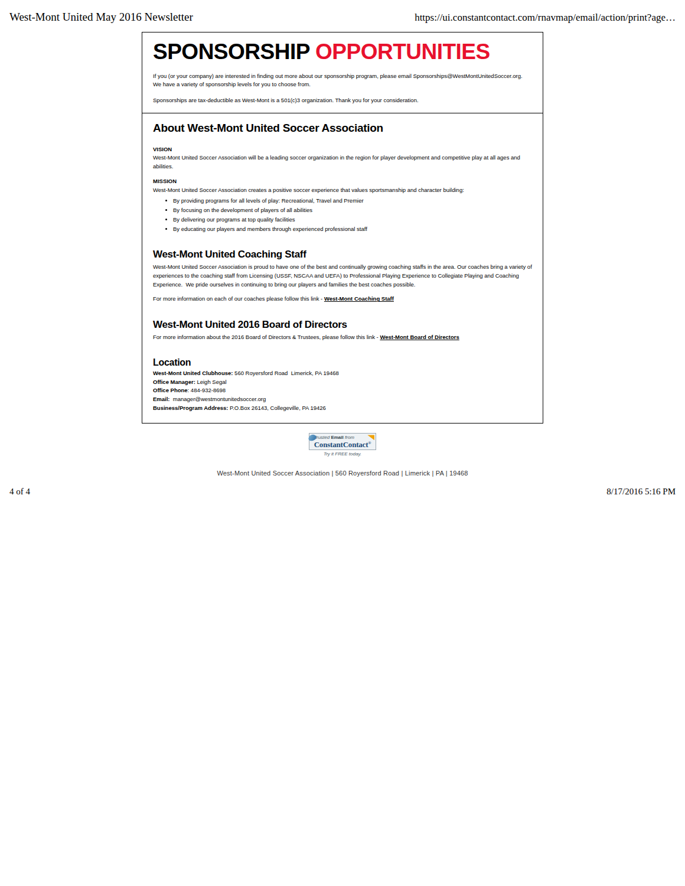West-Mont United May 2016 Newsletter
https://ui.constantcontact.com/rnavmap/email/action/print?age…
SPONSORSHIP OPPORTUNITIES
If you (or your company) are interested in finding out more about our sponsorship program, please email Sponsorships@WestMontUnitedSoccer.org. We have a variety of sponsorship levels for you to choose from.
Sponsorships are tax-deductible as West-Mont is a 501(c)3 organization. Thank you for your consideration.
About West-Mont United Soccer Association
VISION
West-Mont United Soccer Association will be a leading soccer organization in the region for player development and competitive play at all ages and abilities.
MISSION
West-Mont United Soccer Association creates a positive soccer experience that values sportsmanship and character building:
By providing programs for all levels of play: Recreational, Travel and Premier
By focusing on the development of players of all abilities
By delivering our programs at top quality facilities
By educating our players and members through experienced professional staff
West-Mont United Coaching Staff
West-Mont United Soccer Association is proud to have one of the best and continually growing coaching staffs in the area. Our coaches bring a variety of experiences to the coaching staff from Licensing (USSF, NSCAA and UEFA) to Professional Playing Experience to Collegiate Playing and Coaching Experience. We pride ourselves in continuing to bring our players and families the best coaches possible.
For more information on each of our coaches please follow this link - West-Mont Coaching Staff
West-Mont United 2016 Board of Directors
For more information about the 2016 Board of Directors & Trustees, please follow this link - West-Mont Board of Directors
Location
West-Mont United Clubhouse: 560 Royersford Road Limerick, PA 19468
Office Manager: Leigh Segal
Office Phone: 484-932-8698
Email: manager@westmontunitedsoccer.org
Business/Program Address: P.O.Box 26143, Collegeville, PA 19426
Trusted Email from
ConstantContact®
Try it FREE today.
West-Mont United Soccer Association | 560 Royersford Road | Limerick | PA | 19468
4 of 4
8/17/2016 5:16 PM